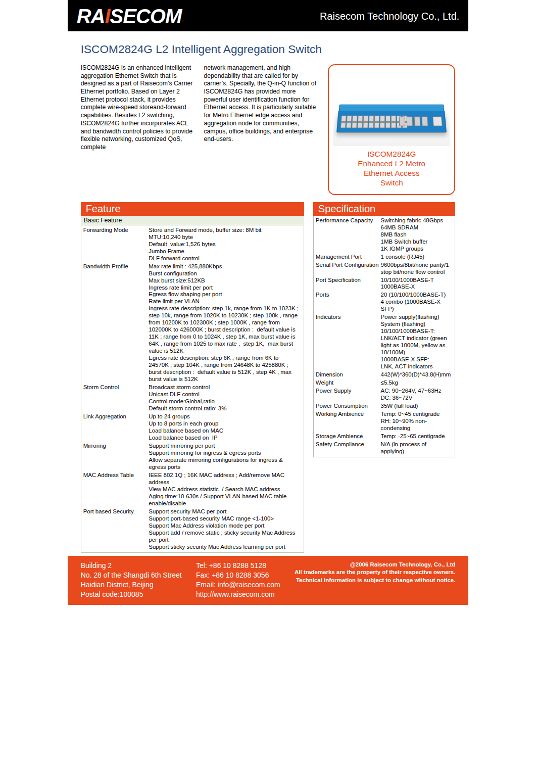RAISECOM
Raisecom Technology Co., Ltd.
ISCOM2824G L2 Intelligent Aggregation Switch
ISCOM2824G is an enhanced intelligent aggregation Ethernet Switch that is designed as a part of Raisecom’s Carrier Ethernet portfolio. Based on Layer 2 Ethernet protocol stack, it provides complete wire-speed storeand-forward capabilities. Besides L2 switching, ISCOM2824G further incorporates ACL and bandwidth control policies to provide flexible networking, customized QoS, complete
network management, and high dependability that are called for by carrier’s. Specially, the Q-in-Q function of ISCOM2824G has provided more powerful user identification function for Ethernet access. It is particularly suitable for Metro Ethernet edge access and aggregation node for communities, campus, office buildings, and enterprise end-users.
ISCOM2824G
Enhanced L2 Metro
Ethernet Access
Switch
Feature
Basic Feature
| Forwarding Mode | Store and Forward mode, buffer size: 8M bit MTU:10,240 byte Default value:1,526 bytes Jumbo Frame DLF forward control |
| Bandwidth Profile | Max rate limit : 425,880Kbps Burst configuration Max burst size:512KB Ingress rate limit per port Egress flow shaping per port Rate limit per VLAN Ingress rate description: step 1k, range from 1K to 1023K ; step 10k, range from 1020K to 10230K ; step 100k , range from 10200K to 102300K ; step 1000K , range from 102000K to 426000K ; burst description : default value is 11K ; range from 0 to 1024K , step 1K, max burst value is 64K , range from 1025 to max rate , step 1K, max burst value is 512K Egress rate description: step 6K , range from 6K to 24570K ; step 104K , range from 24648K to 425880K ; burst description : default value is 512K , step 4K , max burst value is 512K |
| Storm Control | Broadcast storm control Unicast DLF control Control mode:Global,ratio Default storm control ratio: 3% |
| Link Aggregation | Up to 24 groups Up to 8 ports in each group Load balance based on MAC Load balance based on IP |
| Mirroring | Support mirroring per port Support mirroring for ingress & egress ports Allow separate mirroring configurations for ingress & egress ports |
| MAC Address Table | IEEE 802.1Q ; 16K MAC address ; Add/remove MAC address View MAC address statistic / Search MAC address Aging time:10-630s / Support VLAN-based MAC table enable/disable |
| Port based Security | Support security MAC per port Support port-based security MAC range <1-100> Support Mac Address violation mode per port Support add / remove static ; sticky security Mac Address per port Support sticky security Mac Address learning per port |
Specification
| Performance Capacity | Switching fabric 48Gbps 64MB SDRAM 8MB flash 1MB Switch buffer 1K IGMP groups |
| Management Port | 1 console (RJ45) |
| Serial Port Configuration | 9600bps/8bit/none parity/1 stop bit/none flow control |
| Port Specification | 10/100/1000BASE-T 1000BASE-X |
| Ports | 20 (10/100/1000BASE-T) 4 combo (1000BASE-X SFP) |
| Indicators | Power supply(flashing) System (flashing) 10/100/1000BASE-T: LNK/ACT indicator (green light as 1000M, yellow as 10/100M) 1000BASE-X SFP: LNK, ACT indicators |
| Dimension | 442(W)*360(D)*43.8(H)mm |
| Weight | ≤5.5kg |
| Power Supply | AC: 90~264V, 47~63Hz DC: 36~72V |
| Power Consumption | 35W (full load) |
| Working Ambience | Temp: 0~45 centigrade RH: 10~90% non-condensing |
| Storage Ambience | Temp: -25~65 centigrade |
| Safety Compliance | N/A (in process of applying) |
Building 2
No. 28 of the Shangdi 6th Street
Haidian District, Beijing
Postal code:100085
Tel: +86 10 8288 5128
Fax: +86 10 8288 3056
Email: info@raisecom.com
http://www.raisecom.com
@2006 Raisecom Technology, Co., Ltd
All trademarks are the property of their respective owners.
Technical information is subject to change without notice.